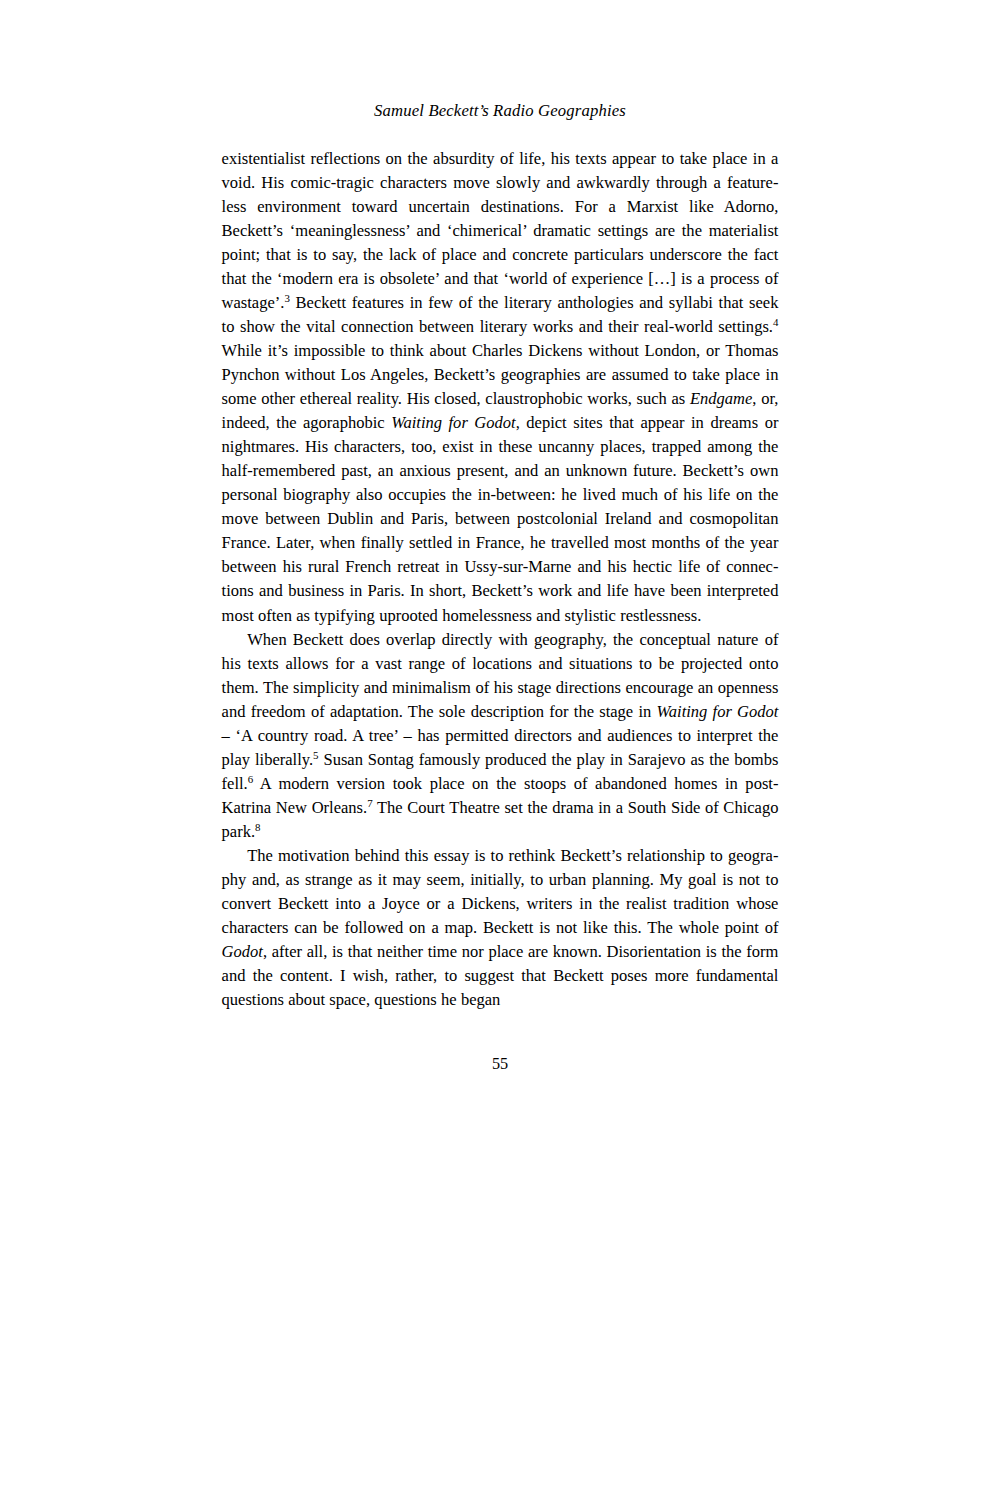Samuel Beckett’s Radio Geographies
existentialist reflections on the absurdity of life, his texts appear to take place in a void. His comic-tragic characters move slowly and awkwardly through a featureless environment toward uncertain destinations. For a Marxist like Adorno, Beckett’s ‘meaninglessness’ and ‘chimerical’ dramatic settings are the materialist point; that is to say, the lack of place and concrete particulars underscore the fact that the ‘modern era is obsolete’ and that ‘world of experience […] is a process of wastage’.3 Beckett features in few of the literary anthologies and syllabi that seek to show the vital connection between literary works and their real-world settings.4 While it’s impossible to think about Charles Dickens without London, or Thomas Pynchon without Los Angeles, Beckett’s geographies are assumed to take place in some other ethereal reality. His closed, claustrophobic works, such as Endgame, or, indeed, the agoraphobic Waiting for Godot, depict sites that appear in dreams or nightmares. His characters, too, exist in these uncanny places, trapped among the half-remembered past, an anxious present, and an unknown future. Beckett’s own personal biography also occupies the in-between: he lived much of his life on the move between Dublin and Paris, between postcolonial Ireland and cosmopolitan France. Later, when finally settled in France, he travelled most months of the year between his rural French retreat in Ussy-sur-Marne and his hectic life of connections and business in Paris. In short, Beckett’s work and life have been interpreted most often as typifying uprooted homelessness and stylistic restlessness.
When Beckett does overlap directly with geography, the conceptual nature of his texts allows for a vast range of locations and situations to be projected onto them. The simplicity and minimalism of his stage directions encourage an openness and freedom of adaptation. The sole description for the stage in Waiting for Godot – ‘A country road. A tree’ – has permitted directors and audiences to interpret the play liberally.5 Susan Sontag famously produced the play in Sarajevo as the bombs fell.6 A modern version took place on the stoops of abandoned homes in post-Katrina New Orleans.7 The Court Theatre set the drama in a South Side of Chicago park.8
The motivation behind this essay is to rethink Beckett’s relationship to geography and, as strange as it may seem, initially, to urban planning. My goal is not to convert Beckett into a Joyce or a Dickens, writers in the realist tradition whose characters can be followed on a map. Beckett is not like this. The whole point of Godot, after all, is that neither time nor place are known. Disorientation is the form and the content. I wish, rather, to suggest that Beckett poses more fundamental questions about space, questions he began
55